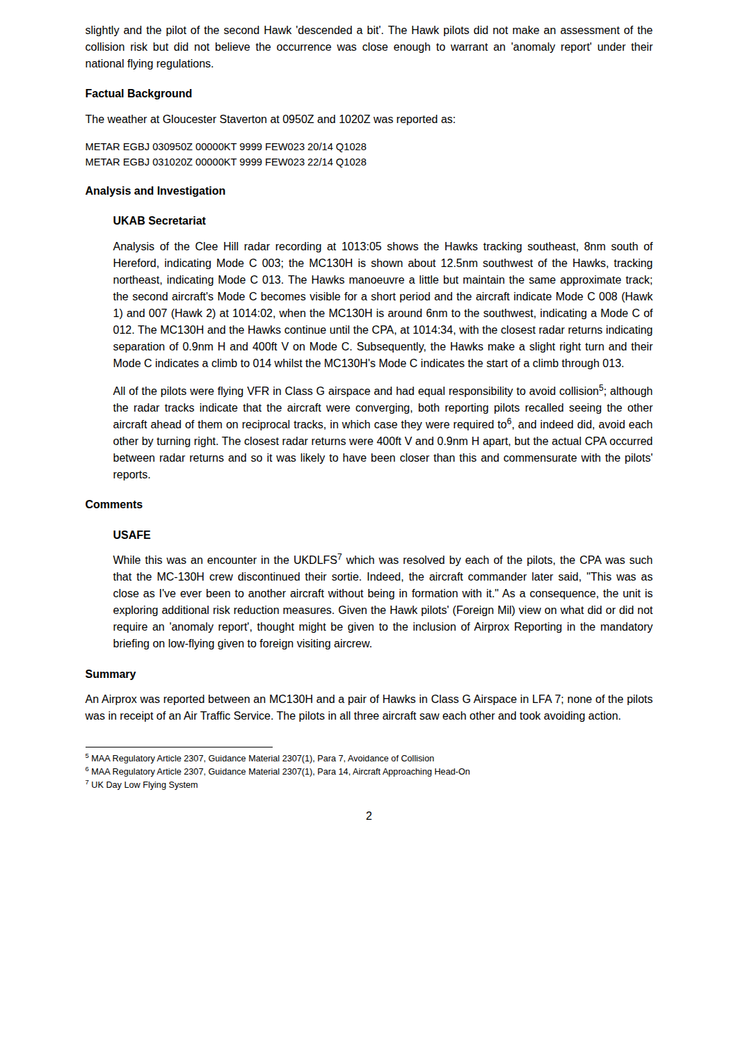slightly and the pilot of the second Hawk 'descended a bit'. The Hawk pilots did not make an assessment of the collision risk but did not believe the occurrence was close enough to warrant an 'anomaly report' under their national flying regulations.
Factual Background
The weather at Gloucester Staverton at 0950Z and 1020Z was reported as:
METAR EGBJ 030950Z 00000KT 9999 FEW023 20/14 Q1028
METAR EGBJ 031020Z 00000KT 9999 FEW023 22/14 Q1028
Analysis and Investigation
UKAB Secretariat
Analysis of the Clee Hill radar recording at 1013:05 shows the Hawks tracking southeast, 8nm south of Hereford, indicating Mode C 003; the MC130H is shown about 12.5nm southwest of the Hawks, tracking northeast, indicating Mode C 013. The Hawks manoeuvre a little but maintain the same approximate track; the second aircraft's Mode C becomes visible for a short period and the aircraft indicate Mode C 008 (Hawk 1) and 007 (Hawk 2) at 1014:02, when the MC130H is around 6nm to the southwest, indicating a Mode C of 012. The MC130H and the Hawks continue until the CPA, at 1014:34, with the closest radar returns indicating separation of 0.9nm H and 400ft V on Mode C. Subsequently, the Hawks make a slight right turn and their Mode C indicates a climb to 014 whilst the MC130H's Mode C indicates the start of a climb through 013.
All of the pilots were flying VFR in Class G airspace and had equal responsibility to avoid collision5; although the radar tracks indicate that the aircraft were converging, both reporting pilots recalled seeing the other aircraft ahead of them on reciprocal tracks, in which case they were required to6, and indeed did, avoid each other by turning right. The closest radar returns were 400ft V and 0.9nm H apart, but the actual CPA occurred between radar returns and so it was likely to have been closer than this and commensurate with the pilots' reports.
Comments
USAFE
While this was an encounter in the UKDLFS7 which was resolved by each of the pilots, the CPA was such that the MC-130H crew discontinued their sortie. Indeed, the aircraft commander later said, "This was as close as I've ever been to another aircraft without being in formation with it." As a consequence, the unit is exploring additional risk reduction measures. Given the Hawk pilots' (Foreign Mil) view on what did or did not require an 'anomaly report', thought might be given to the inclusion of Airprox Reporting in the mandatory briefing on low-flying given to foreign visiting aircrew.
Summary
An Airprox was reported between an MC130H and a pair of Hawks in Class G Airspace in LFA 7; none of the pilots was in receipt of an Air Traffic Service. The pilots in all three aircraft saw each other and took avoiding action.
5 MAA Regulatory Article 2307, Guidance Material 2307(1), Para 7, Avoidance of Collision
6 MAA Regulatory Article 2307, Guidance Material 2307(1), Para 14, Aircraft Approaching Head-On
7 UK Day Low Flying System
2